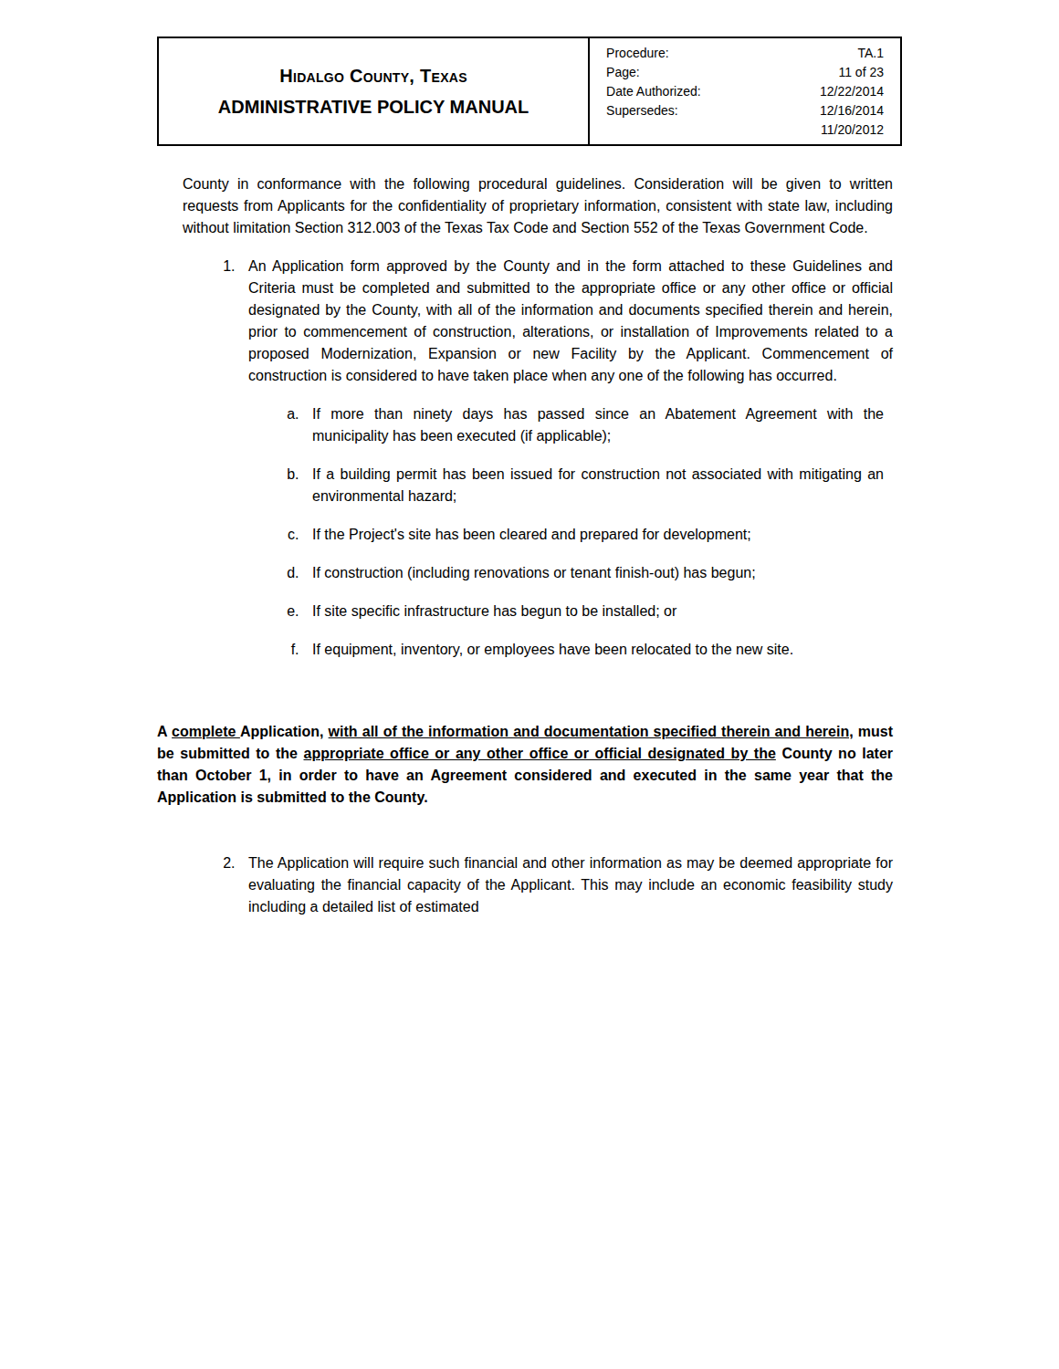| Hidalgo County, Texas ADMINISTRATIVE POLICY MANUAL | / Procedure: / TA.1 / / Page: / 11 of 23 / / Date Authorized: / 12/22/2014 / / Supersedes: / 12/16/2014 / / / 11/20/2012 / |
County in conformance with the following procedural guidelines. Consideration will be given to written requests from Applicants for the confidentiality of proprietary information, consistent with state law, including without limitation Section 312.003 of the Texas Tax Code and Section 552 of the Texas Government Code.
An Application form approved by the County and in the form attached to these Guidelines and Criteria must be completed and submitted to the appropriate office or any other office or official designated by the County, with all of the information and documents specified therein and herein, prior to commencement of construction, alterations, or installation of Improvements related to a proposed Modernization, Expansion or new Facility by the Applicant. Commencement of construction is considered to have taken place when any one of the following has occurred.
If more than ninety days has passed since an Abatement Agreement with the municipality has been executed (if applicable);
If a building permit has been issued for construction not associated with mitigating an environmental hazard;
If the Project's site has been cleared and prepared for development;
If construction (including renovations or tenant finish-out) has begun;
If site specific infrastructure has begun to be installed; or
If equipment, inventory, or employees have been relocated to the new site.
A complete Application, with all of the information and documentation specified therein and herein, must be submitted to the appropriate office or any other office or official designated by the County no later than October 1, in order to have an Agreement considered and executed in the same year that the Application is submitted to the County.
The Application will require such financial and other information as may be deemed appropriate for evaluating the financial capacity of the Applicant. This may include an economic feasibility study including a detailed list of estimated